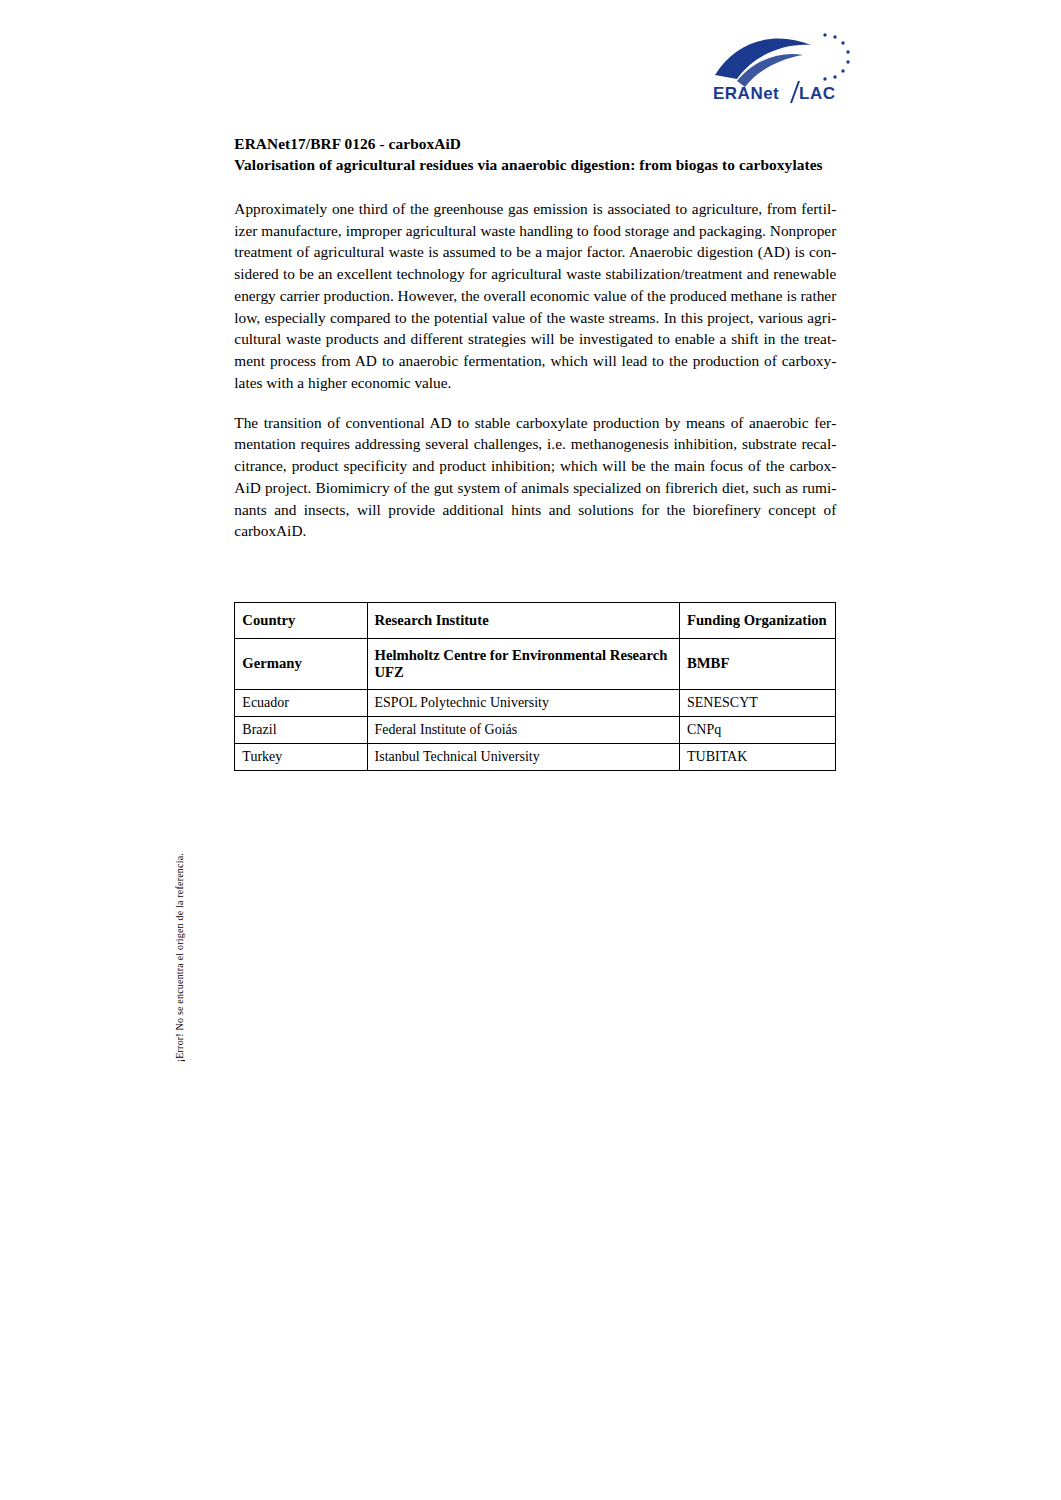ERANet LAC
ERANet17/BRF 0126 - carboxAiD
Valorisation of agricultural residues via anaerobic digestion: from biogas to carboxylates
Approximately one third of the greenhouse gas emission is associated to agriculture, from fertilizer manufacture, improper agricultural waste handling to food storage and packaging. Nonproper treatment of agricultural waste is assumed to be a major factor. Anaerobic digestion (AD) is considered to be an excellent technology for agricultural waste stabilization/treatment and renewable energy carrier production. However, the overall economic value of the produced methane is rather low, especially compared to the potential value of the waste streams. In this project, various agricultural waste products and different strategies will be investigated to enable a shift in the treatment process from AD to anaerobic fermentation, which will lead to the production of carboxylates with a higher economic value.
The transition of conventional AD to stable carboxylate production by means of anaerobic fermentation requires addressing several challenges, i.e. methanogenesis inhibition, substrate recalcitrance, product specificity and product inhibition; which will be the main focus of the carboxAiD project. Biomimicry of the gut system of animals specialized on fibrerich diet, such as ruminants and insects, will provide additional hints and solutions for the biorefinery concept of carboxAiD.
| Country | Research Institute | Funding Organization |
| --- | --- | --- |
| Germany | Helmholtz Centre for Environmental Research UFZ | BMBF |
| Ecuador | ESPOL Polytechnic University | SENESCYT |
| Brazil | Federal Institute of Goiás | CNPq |
| Turkey | Istanbul Technical University | TUBITAK |
¡Error! No se encuentra el origen de la referencia.